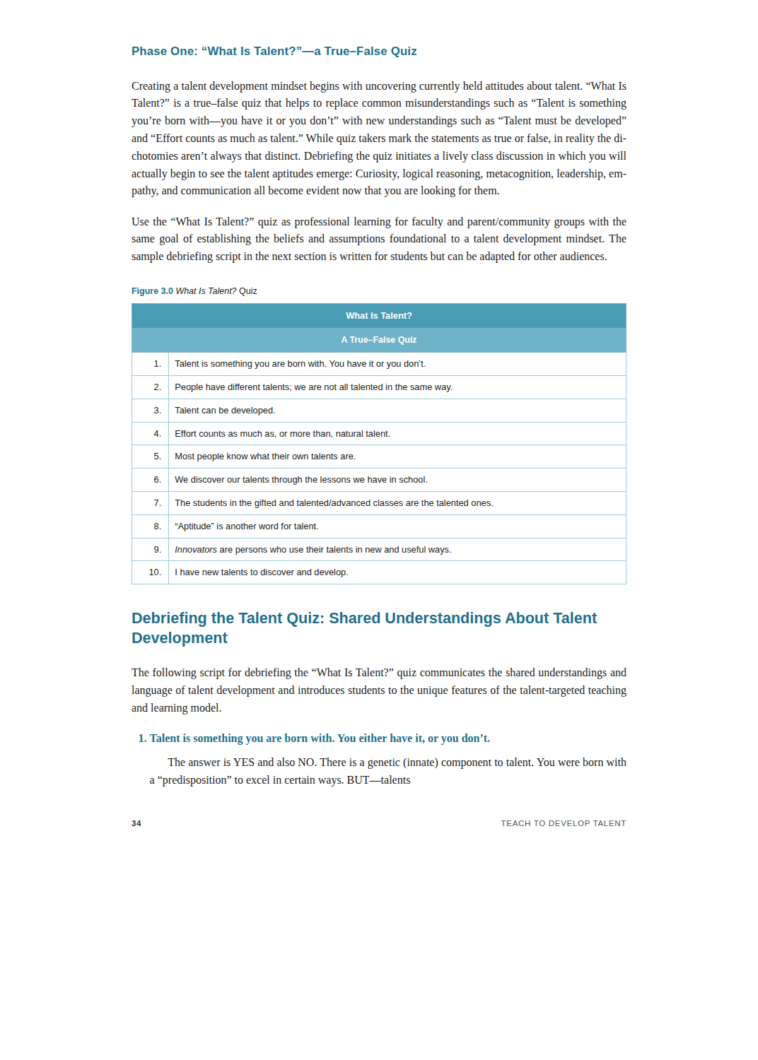Phase One: “What Is Talent?”—a True–False Quiz
Creating a talent development mindset begins with uncovering currently held attitudes about talent. “What Is Talent?” is a true–false quiz that helps to replace common misunderstandings such as “Talent is something you’re born with—you have it or you don’t” with new understandings such as “Talent must be developed” and “Effort counts as much as talent.” While quiz takers mark the statements as true or false, in reality the dichotomies aren’t always that distinct. Debriefing the quiz initiates a lively class discussion in which you will actually begin to see the talent aptitudes emerge: Curiosity, logical reasoning, metacognition, leadership, empathy, and communication all become evident now that you are looking for them.
Use the “What Is Talent?” quiz as professional learning for faculty and parent/community groups with the same goal of establishing the beliefs and assumptions foundational to a talent development mindset. The sample debriefing script in the next section is written for students but can be adapted for other audiences.
Figure 3.0 What Is Talent? Quiz
| What Is Talent? |
| --- |
| A True–False Quiz |
| 1. | Talent is something you are born with. You have it or you don’t. |
| 2. | People have different talents; we are not all talented in the same way. |
| 3. | Talent can be developed. |
| 4. | Effort counts as much as, or more than, natural talent. |
| 5. | Most people know what their own talents are. |
| 6. | We discover our talents through the lessons we have in school. |
| 7. | The students in the gifted and talented/advanced classes are the talented ones. |
| 8. | “Aptitude” is another word for talent. |
| 9. | Innovators are persons who use their talents in new and useful ways. |
| 10. | I have new talents to discover and develop. |
Debriefing the Talent Quiz: Shared Understandings About Talent Development
The following script for debriefing the “What Is Talent?” quiz communicates the shared understandings and language of talent development and introduces students to the unique features of the talent-targeted teaching and learning model.
Talent is something you are born with. You either have it, or you don’t.
The answer is YES and also NO. There is a genetic (innate) component to talent. You were born with a “predisposition” to excel in certain ways. BUT—talents
34 TEACH TO DEVELOP TALENT